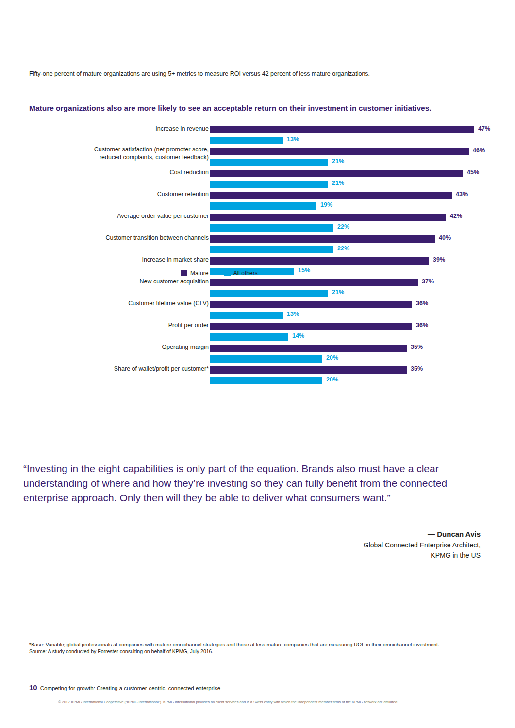Fifty-one percent of mature organizations are using 5+ metrics to measure ROI versus 42 percent of less mature organizations.
Mature organizations also are more likely to see an acceptable return on their investment in customer initiatives.
Increase in revenue
47%
13%
Customer satisfaction (net promoter score,
reduced complaints, customer feedback)
46%
21%
Cost reduction
45%
21%
Customer retention
43%
19%
Average order value per customer
42%
22%
Customer transition between channels
40%
22%
Increase in market share
39%
15%
New customer acquisition
37%
21%
Customer lifetime value (CLV)
36%
13%
Profit per order
36%
14%
Operating margin
35%
20%
Share of wallet/profit per customer*
35%
20%
Mature All others
“Investing in the eight capabilities is only part of the equation. Brands also must have a clear understanding of where and how they’re investing so they can fully benefit from the connected enterprise approach. Only then will they be able to deliver what consumers want.”
— Duncan Avis
Global Connected Enterprise Architect,
KPMG in the US
*Base: Variable; global professionals at companies with mature omnichannel strategies and those at less-mature companies that are measuring ROI on their omnichannel investment.
Source: A study conducted by Forrester consulting on behalf of KPMG, July 2016.
10 Competing for growth: Creating a customer-centric, connected enterprise
© 2017 KPMG International Cooperative (“KPMG International”). KPMG International provides no client services and is a Swiss entity with which the independent member firms of the KPMG network are affiliated.